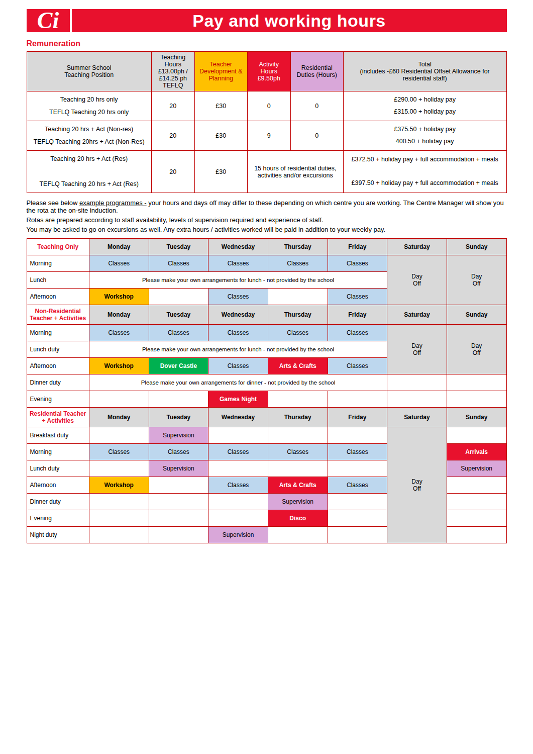Ci
Pay and working hours
Remuneration
| Summer School Teaching Position | Teaching Hours £13.00ph / £14.25 ph TEFLQ | Teacher Development & Planning | Activity Hours £9.50ph | Residential Duties (Hours) | Total (includes -£60 Residential Offset Allowance for residential staff) |
| --- | --- | --- | --- | --- | --- |
| Teaching 20 hrs only TEFLQ Teaching 20 hrs only | 20 | £30 | 0 | 0 | £290.00 + holiday pay £315.00 + holiday pay |
| Teaching 20 hrs + Act (Non-res) TEFLQ Teaching 20hrs + Act (Non-Res) | 20 | £30 | 9 | 0 | £375.50 + holiday pay 400.50 + holiday pay |
| Teaching 20 hrs + Act (Res) TEFLQ Teaching 20 hrs + Act (Res) | 20 | £30 | 15 hours of residential duties, activities and/or excursions | £372.50 + holiday pay + full accommodation + meals £397.50 + holiday pay + full accommodation + meals |
Please see below example programmes - your hours and days off may differ to these depending on which centre you are working. The Centre Manager will show you the rota at the on-site induction.
Rotas are prepared according to staff availability, levels of supervision required and experience of staff.
You may be asked to go on excursions as well. Any extra hours / activities worked will be paid in addition to your weekly pay.
| Teaching Only | Monday | Tuesday | Wednesday | Thursday | Friday | Saturday | Sunday |
| --- | --- | --- | --- | --- | --- | --- | --- |
| Morning | Classes | Classes | Classes | Classes | Classes | Day Off | Day Off |
| Lunch | Please make your own arrangements for lunch - not provided by the school |
| Afternoon | Workshop | | Classes | | Classes |
| Non-Residential Teacher + Activities | Monday | Tuesday | Wednesday | Thursday | Friday | Saturday | Sunday |
| Morning | Classes | Classes | Classes | Classes | Classes | Day Off | Day Off |
| Lunch duty | Please make your own arrangements for lunch - not provided by the school |
| Afternoon | Workshop | Dover Castle | Classes | Arts & Crafts | Classes |
| Dinner duty | Please make your own arrangements for dinner - not provided by the school | | |
| Evening | | | Games Night | | | | |
| Residential Teacher + Activities | Monday | Tuesday | Wednesday | Thursday | Friday | Saturday | Sunday |
| Breakfast duty | | Supervision | | | | Day Off | |
| Morning | Classes | Classes | Classes | Classes | Classes | Arrivals |
| Lunch duty | | Supervision | | | | Supervision |
| Afternoon | Workshop | | Classes | Arts & Crafts | Classes | |
| Dinner duty | | | | Supervision | | |
| Evening | | | | Disco | | |
| Night duty | | | Supervision | | | |